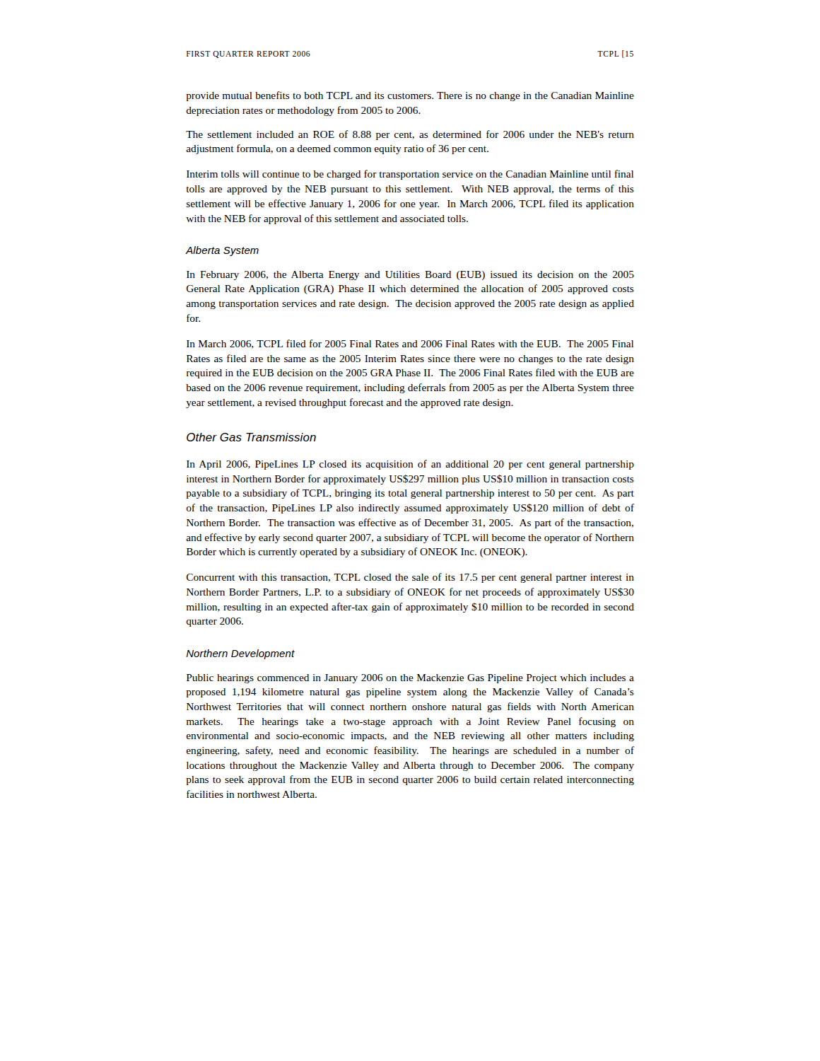First Quarter Report 2006 TCPL [15
provide mutual benefits to both TCPL and its customers. There is no change in the Canadian Mainline depreciation rates or methodology from 2005 to 2006.
The settlement included an ROE of 8.88 per cent, as determined for 2006 under the NEB's return adjustment formula, on a deemed common equity ratio of 36 per cent.
Interim tolls will continue to be charged for transportation service on the Canadian Mainline until final tolls are approved by the NEB pursuant to this settlement. With NEB approval, the terms of this settlement will be effective January 1, 2006 for one year. In March 2006, TCPL filed its application with the NEB for approval of this settlement and associated tolls.
Alberta System
In February 2006, the Alberta Energy and Utilities Board (EUB) issued its decision on the 2005 General Rate Application (GRA) Phase II which determined the allocation of 2005 approved costs among transportation services and rate design. The decision approved the 2005 rate design as applied for.
In March 2006, TCPL filed for 2005 Final Rates and 2006 Final Rates with the EUB. The 2005 Final Rates as filed are the same as the 2005 Interim Rates since there were no changes to the rate design required in the EUB decision on the 2005 GRA Phase II. The 2006 Final Rates filed with the EUB are based on the 2006 revenue requirement, including deferrals from 2005 as per the Alberta System three year settlement, a revised throughput forecast and the approved rate design.
Other Gas Transmission
In April 2006, PipeLines LP closed its acquisition of an additional 20 per cent general partnership interest in Northern Border for approximately US$297 million plus US$10 million in transaction costs payable to a subsidiary of TCPL, bringing its total general partnership interest to 50 per cent. As part of the transaction, PipeLines LP also indirectly assumed approximately US$120 million of debt of Northern Border. The transaction was effective as of December 31, 2005. As part of the transaction, and effective by early second quarter 2007, a subsidiary of TCPL will become the operator of Northern Border which is currently operated by a subsidiary of ONEOK Inc. (ONEOK).
Concurrent with this transaction, TCPL closed the sale of its 17.5 per cent general partner interest in Northern Border Partners, L.P. to a subsidiary of ONEOK for net proceeds of approximately US$30 million, resulting in an expected after-tax gain of approximately $10 million to be recorded in second quarter 2006.
Northern Development
Public hearings commenced in January 2006 on the Mackenzie Gas Pipeline Project which includes a proposed 1,194 kilometre natural gas pipeline system along the Mackenzie Valley of Canada’s Northwest Territories that will connect northern onshore natural gas fields with North American markets. The hearings take a two-stage approach with a Joint Review Panel focusing on environmental and socio-economic impacts, and the NEB reviewing all other matters including engineering, safety, need and economic feasibility. The hearings are scheduled in a number of locations throughout the Mackenzie Valley and Alberta through to December 2006. The company plans to seek approval from the EUB in second quarter 2006 to build certain related interconnecting facilities in northwest Alberta.